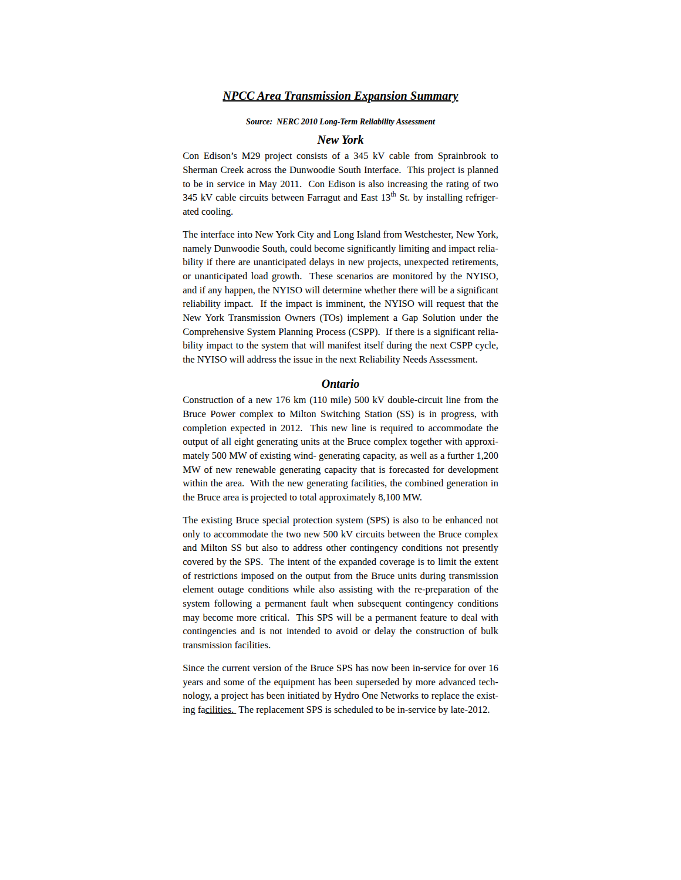NPCC Area Transmission Expansion Summary
Source: NERC 2010 Long-Term Reliability Assessment
New York
Con Edison’s M29 project consists of a 345 kV cable from Sprainbrook to Sherman Creek across the Dunwoodie South Interface. This project is planned to be in service in May 2011. Con Edison is also increasing the rating of two 345 kV cable circuits between Farragut and East 13th St. by installing refrigerated cooling.
The interface into New York City and Long Island from Westchester, New York, namely Dunwoodie South, could become significantly limiting and impact reliability if there are unanticipated delays in new projects, unexpected retirements, or unanticipated load growth. These scenarios are monitored by the NYISO, and if any happen, the NYISO will determine whether there will be a significant reliability impact. If the impact is imminent, the NYISO will request that the New York Transmission Owners (TOs) implement a Gap Solution under the Comprehensive System Planning Process (CSPP). If there is a significant reliability impact to the system that will manifest itself during the next CSPP cycle, the NYISO will address the issue in the next Reliability Needs Assessment.
Ontario
Construction of a new 176 km (110 mile) 500 kV double-circuit line from the Bruce Power complex to Milton Switching Station (SS) is in progress, with completion expected in 2012. This new line is required to accommodate the output of all eight generating units at the Bruce complex together with approximately 500 MW of existing wind- generating capacity, as well as a further 1,200 MW of new renewable generating capacity that is forecasted for development within the area. With the new generating facilities, the combined generation in the Bruce area is projected to total approximately 8,100 MW.
The existing Bruce special protection system (SPS) is also to be enhanced not only to accommodate the two new 500 kV circuits between the Bruce complex and Milton SS but also to address other contingency conditions not presently covered by the SPS. The intent of the expanded coverage is to limit the extent of restrictions imposed on the output from the Bruce units during transmission element outage conditions while also assisting with the re-preparation of the system following a permanent fault when subsequent contingency conditions may become more critical. This SPS will be a permanent feature to deal with contingencies and is not intended to avoid or delay the construction of bulk transmission facilities.
Since the current version of the Bruce SPS has now been in-service for over 16 years and some of the equipment has been superseded by more advanced technology, a project has been initiated by Hydro One Networks to replace the existing facilities. The replacement SPS is scheduled to be in-service by late-2012.